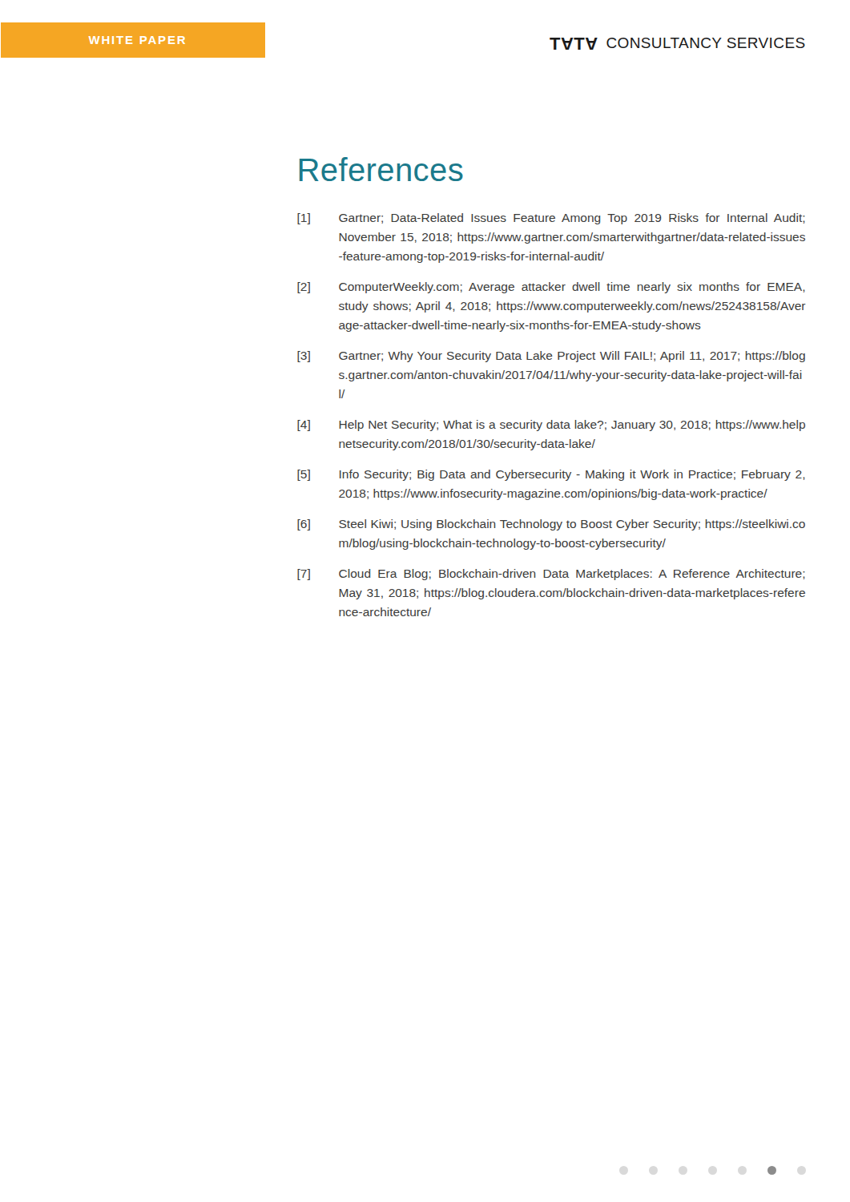WHITE PAPER
TATA CONSULTANCY SERVICES
References
Gartner; Data-Related Issues Feature Among Top 2019 Risks for Internal Audit; November 15, 2018; https://www.gartner.com/smarterwithgartner/data-related-issues-feature-among-top-2019-risks-for-internal-audit/
ComputerWeekly.com; Average attacker dwell time nearly six months for EMEA, study shows; April 4, 2018; https://www.computerweekly.com/news/252438158/Average-attacker-dwell-time-nearly-six-months-for-EMEA-study-shows
Gartner; Why Your Security Data Lake Project Will FAIL!; April 11, 2017; https://blogs.gartner.com/anton-chuvakin/2017/04/11/why-your-security-data-lake-project-will-fail/
Help Net Security; What is a security data lake?; January 30, 2018; https://www.helpnetsecurity.com/2018/01/30/security-data-lake/
Info Security; Big Data and Cybersecurity - Making it Work in Practice; February 2, 2018; https://www.infosecurity-magazine.com/opinions/big-data-work-practice/
Steel Kiwi; Using Blockchain Technology to Boost Cyber Security; https://steelkiwi.com/blog/using-blockchain-technology-to-boost-cybersecurity/
Cloud Era Blog; Blockchain-driven Data Marketplaces: A Reference Architecture; May 31, 2018; https://blog.cloudera.com/blockchain-driven-data-marketplaces-reference-architecture/